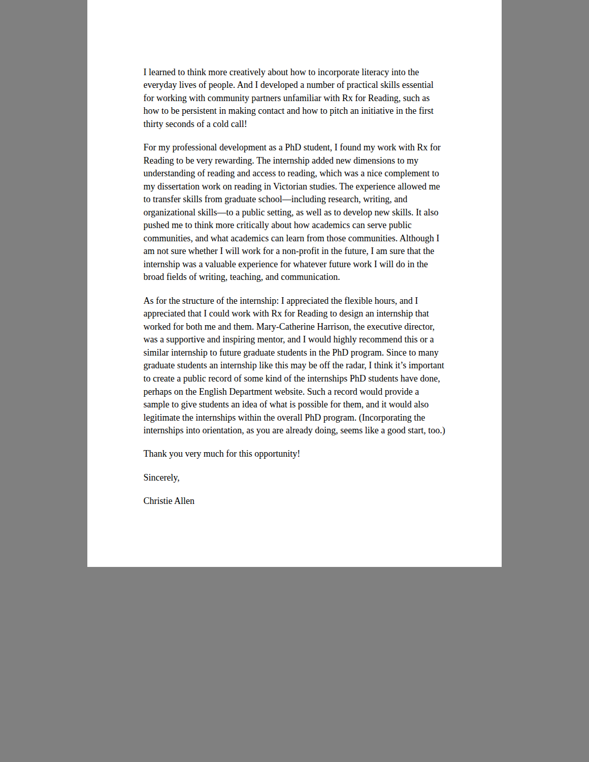I learned to think more creatively about how to incorporate literacy into the everyday lives of people. And I developed a number of practical skills essential for working with community partners unfamiliar with Rx for Reading, such as how to be persistent in making contact and how to pitch an initiative in the first thirty seconds of a cold call!
For my professional development as a PhD student, I found my work with Rx for Reading to be very rewarding. The internship added new dimensions to my understanding of reading and access to reading, which was a nice complement to my dissertation work on reading in Victorian studies. The experience allowed me to transfer skills from graduate school—including research, writing, and organizational skills—to a public setting, as well as to develop new skills. It also pushed me to think more critically about how academics can serve public communities, and what academics can learn from those communities. Although I am not sure whether I will work for a non-profit in the future, I am sure that the internship was a valuable experience for whatever future work I will do in the broad fields of writing, teaching, and communication.
As for the structure of the internship: I appreciated the flexible hours, and I appreciated that I could work with Rx for Reading to design an internship that worked for both me and them. Mary-Catherine Harrison, the executive director, was a supportive and inspiring mentor, and I would highly recommend this or a similar internship to future graduate students in the PhD program. Since to many graduate students an internship like this may be off the radar, I think it’s important to create a public record of some kind of the internships PhD students have done, perhaps on the English Department website. Such a record would provide a sample to give students an idea of what is possible for them, and it would also legitimate the internships within the overall PhD program. (Incorporating the internships into orientation, as you are already doing, seems like a good start, too.)
Thank you very much for this opportunity!
Sincerely,
Christie Allen